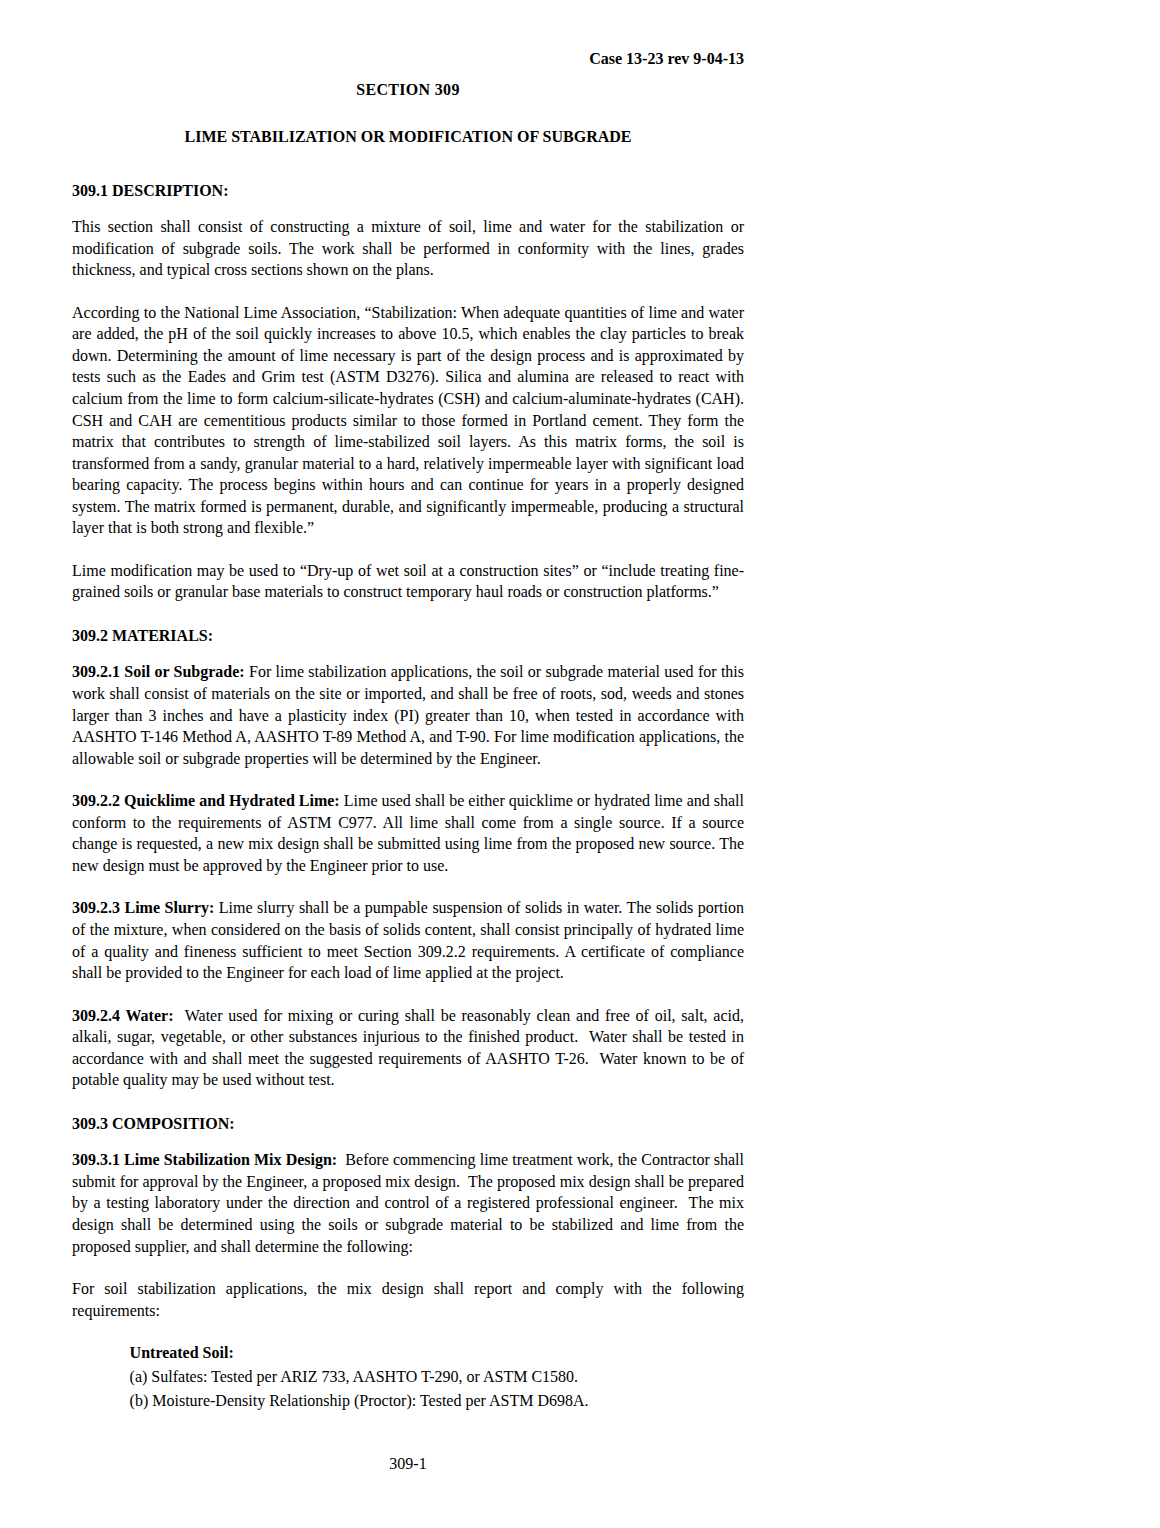Case 13-23 rev 9-04-13
SECTION 309
LIME STABILIZATION OR MODIFICATION OF SUBGRADE
309.1 DESCRIPTION:
This section shall consist of constructing a mixture of soil, lime and water for the stabilization or modification of subgrade soils. The work shall be performed in conformity with the lines, grades thickness, and typical cross sections shown on the plans.
According to the National Lime Association, “Stabilization: When adequate quantities of lime and water are added, the pH of the soil quickly increases to above 10.5, which enables the clay particles to break down. Determining the amount of lime necessary is part of the design process and is approximated by tests such as the Eades and Grim test (ASTM D3276). Silica and alumina are released to react with calcium from the lime to form calcium-silicate-hydrates (CSH) and calcium-aluminate-hydrates (CAH). CSH and CAH are cementitious products similar to those formed in Portland cement. They form the matrix that contributes to strength of lime-stabilized soil layers. As this matrix forms, the soil is transformed from a sandy, granular material to a hard, relatively impermeable layer with significant load bearing capacity. The process begins within hours and can continue for years in a properly designed system. The matrix formed is permanent, durable, and significantly impermeable, producing a structural layer that is both strong and flexible.”
Lime modification may be used to “Dry-up of wet soil at a construction sites” or “include treating fine-grained soils or granular base materials to construct temporary haul roads or construction platforms.”
309.2 MATERIALS:
309.2.1 Soil or Subgrade: For lime stabilization applications, the soil or subgrade material used for this work shall consist of materials on the site or imported, and shall be free of roots, sod, weeds and stones larger than 3 inches and have a plasticity index (PI) greater than 10, when tested in accordance with AASHTO T-146 Method A, AASHTO T-89 Method A, and T-90. For lime modification applications, the allowable soil or subgrade properties will be determined by the Engineer.
309.2.2 Quicklime and Hydrated Lime: Lime used shall be either quicklime or hydrated lime and shall conform to the requirements of ASTM C977. All lime shall come from a single source. If a source change is requested, a new mix design shall be submitted using lime from the proposed new source. The new design must be approved by the Engineer prior to use.
309.2.3 Lime Slurry: Lime slurry shall be a pumpable suspension of solids in water. The solids portion of the mixture, when considered on the basis of solids content, shall consist principally of hydrated lime of a quality and fineness sufficient to meet Section 309.2.2 requirements. A certificate of compliance shall be provided to the Engineer for each load of lime applied at the project.
309.2.4 Water: Water used for mixing or curing shall be reasonably clean and free of oil, salt, acid, alkali, sugar, vegetable, or other substances injurious to the finished product. Water shall be tested in accordance with and shall meet the suggested requirements of AASHTO T-26. Water known to be of potable quality may be used without test.
309.3 COMPOSITION:
309.3.1 Lime Stabilization Mix Design: Before commencing lime treatment work, the Contractor shall submit for approval by the Engineer, a proposed mix design. The proposed mix design shall be prepared by a testing laboratory under the direction and control of a registered professional engineer. The mix design shall be determined using the soils or subgrade material to be stabilized and lime from the proposed supplier, and shall determine the following:
For soil stabilization applications, the mix design shall report and comply with the following requirements:
Untreated Soil:
(a) Sulfates: Tested per ARIZ 733, AASHTO T-290, or ASTM C1580.
(b) Moisture-Density Relationship (Proctor): Tested per ASTM D698A.
309-1